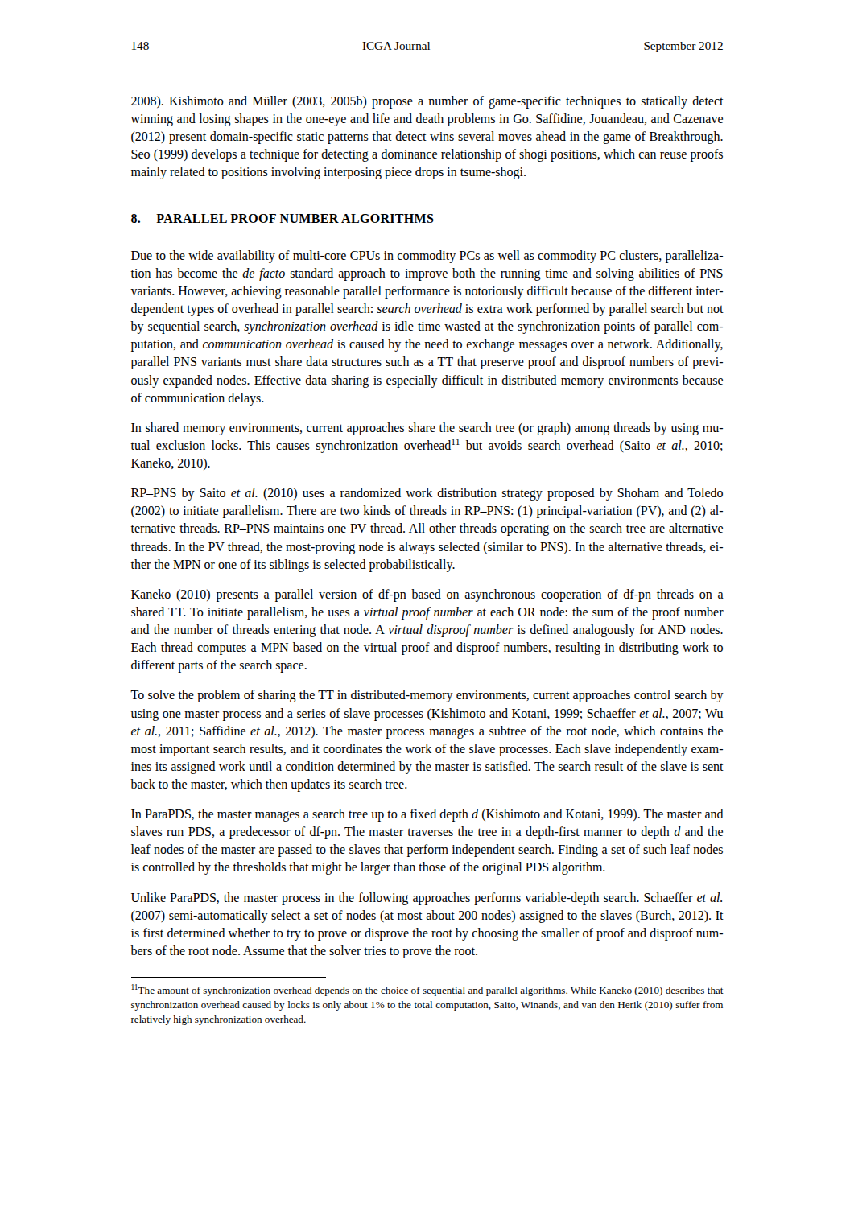148 ICGA Journal September 2012
2008). Kishimoto and Müller (2003, 2005b) propose a number of game-specific techniques to statically detect winning and losing shapes in the one-eye and life and death problems in Go. Saffidine, Jouandeau, and Cazenave (2012) present domain-specific static patterns that detect wins several moves ahead in the game of Breakthrough. Seo (1999) develops a technique for detecting a dominance relationship of shogi positions, which can reuse proofs mainly related to positions involving interposing piece drops in tsume-shogi.
8. PARALLEL PROOF NUMBER ALGORITHMS
Due to the wide availability of multi-core CPUs in commodity PCs as well as commodity PC clusters, parallelization has become the de facto standard approach to improve both the running time and solving abilities of PNS variants. However, achieving reasonable parallel performance is notoriously difficult because of the different inter-dependent types of overhead in parallel search: search overhead is extra work performed by parallel search but not by sequential search, synchronization overhead is idle time wasted at the synchronization points of parallel computation, and communication overhead is caused by the need to exchange messages over a network. Additionally, parallel PNS variants must share data structures such as a TT that preserve proof and disproof numbers of previously expanded nodes. Effective data sharing is especially difficult in distributed memory environments because of communication delays.
In shared memory environments, current approaches share the search tree (or graph) among threads by using mutual exclusion locks. This causes synchronization overhead11 but avoids search overhead (Saito et al., 2010; Kaneko, 2010).
RP–PNS by Saito et al. (2010) uses a randomized work distribution strategy proposed by Shoham and Toledo (2002) to initiate parallelism. There are two kinds of threads in RP–PNS: (1) principal-variation (PV), and (2) alternative threads. RP–PNS maintains one PV thread. All other threads operating on the search tree are alternative threads. In the PV thread, the most-proving node is always selected (similar to PNS). In the alternative threads, either the MPN or one of its siblings is selected probabilistically.
Kaneko (2010) presents a parallel version of df-pn based on asynchronous cooperation of df-pn threads on a shared TT. To initiate parallelism, he uses a virtual proof number at each OR node: the sum of the proof number and the number of threads entering that node. A virtual disproof number is defined analogously for AND nodes. Each thread computes a MPN based on the virtual proof and disproof numbers, resulting in distributing work to different parts of the search space.
To solve the problem of sharing the TT in distributed-memory environments, current approaches control search by using one master process and a series of slave processes (Kishimoto and Kotani, 1999; Schaeffer et al., 2007; Wu et al., 2011; Saffidine et al., 2012). The master process manages a subtree of the root node, which contains the most important search results, and it coordinates the work of the slave processes. Each slave independently examines its assigned work until a condition determined by the master is satisfied. The search result of the slave is sent back to the master, which then updates its search tree.
In ParaPDS, the master manages a search tree up to a fixed depth d (Kishimoto and Kotani, 1999). The master and slaves run PDS, a predecessor of df-pn. The master traverses the tree in a depth-first manner to depth d and the leaf nodes of the master are passed to the slaves that perform independent search. Finding a set of such leaf nodes is controlled by the thresholds that might be larger than those of the original PDS algorithm.
Unlike ParaPDS, the master process in the following approaches performs variable-depth search. Schaeffer et al. (2007) semi-automatically select a set of nodes (at most about 200 nodes) assigned to the slaves (Burch, 2012). It is first determined whether to try to prove or disprove the root by choosing the smaller of proof and disproof numbers of the root node. Assume that the solver tries to prove the root.
11The amount of synchronization overhead depends on the choice of sequential and parallel algorithms. While Kaneko (2010) describes that synchronization overhead caused by locks is only about 1% to the total computation, Saito, Winands, and van den Herik (2010) suffer from relatively high synchronization overhead.